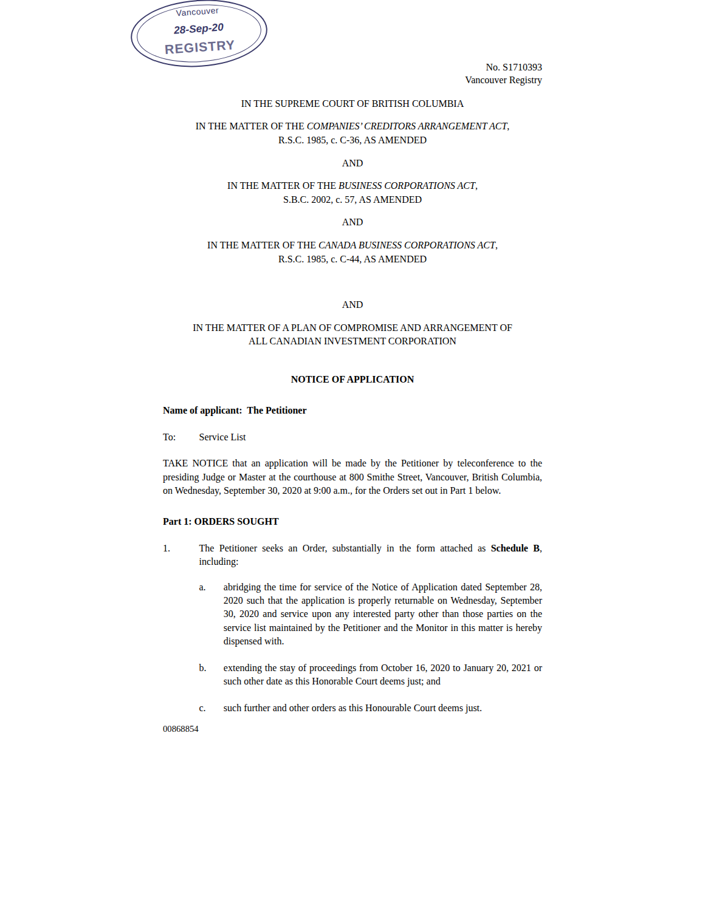Vancouver
28-Sep-20
REGISTRY
No. S1710393
Vancouver Registry
IN THE SUPREME COURT OF BRITISH COLUMBIA
IN THE MATTER OF THE COMPANIES’ CREDITORS ARRANGEMENT ACT,
R.S.C. 1985, c. C-36, AS AMENDED
AND
IN THE MATTER OF THE BUSINESS CORPORATIONS ACT,
S.B.C. 2002, c. 57, AS AMENDED
AND
IN THE MATTER OF THE CANADA BUSINESS CORPORATIONS ACT,
R.S.C. 1985, c. C-44, AS AMENDED
AND
IN THE MATTER OF A PLAN OF COMPROMISE AND ARRANGEMENT OF
ALL CANADIAN INVESTMENT CORPORATION
NOTICE OF APPLICATION
Name of applicant: The Petitioner
To: Service List
TAKE NOTICE that an application will be made by the Petitioner by teleconference to the presiding Judge or Master at the courthouse at 800 Smithe Street, Vancouver, British Columbia, on Wednesday, September 30, 2020 at 9:00 a.m., for the Orders set out in Part 1 below.
Part 1: ORDERS SOUGHT
1. The Petitioner seeks an Order, substantially in the form attached as Schedule B, including:
a. abridging the time for service of the Notice of Application dated September 28, 2020 such that the application is properly returnable on Wednesday, September 30, 2020 and service upon any interested party other than those parties on the service list maintained by the Petitioner and the Monitor in this matter is hereby dispensed with.
b. extending the stay of proceedings from October 16, 2020 to January 20, 2021 or such other date as this Honorable Court deems just; and
c. such further and other orders as this Honourable Court deems just.
00868854